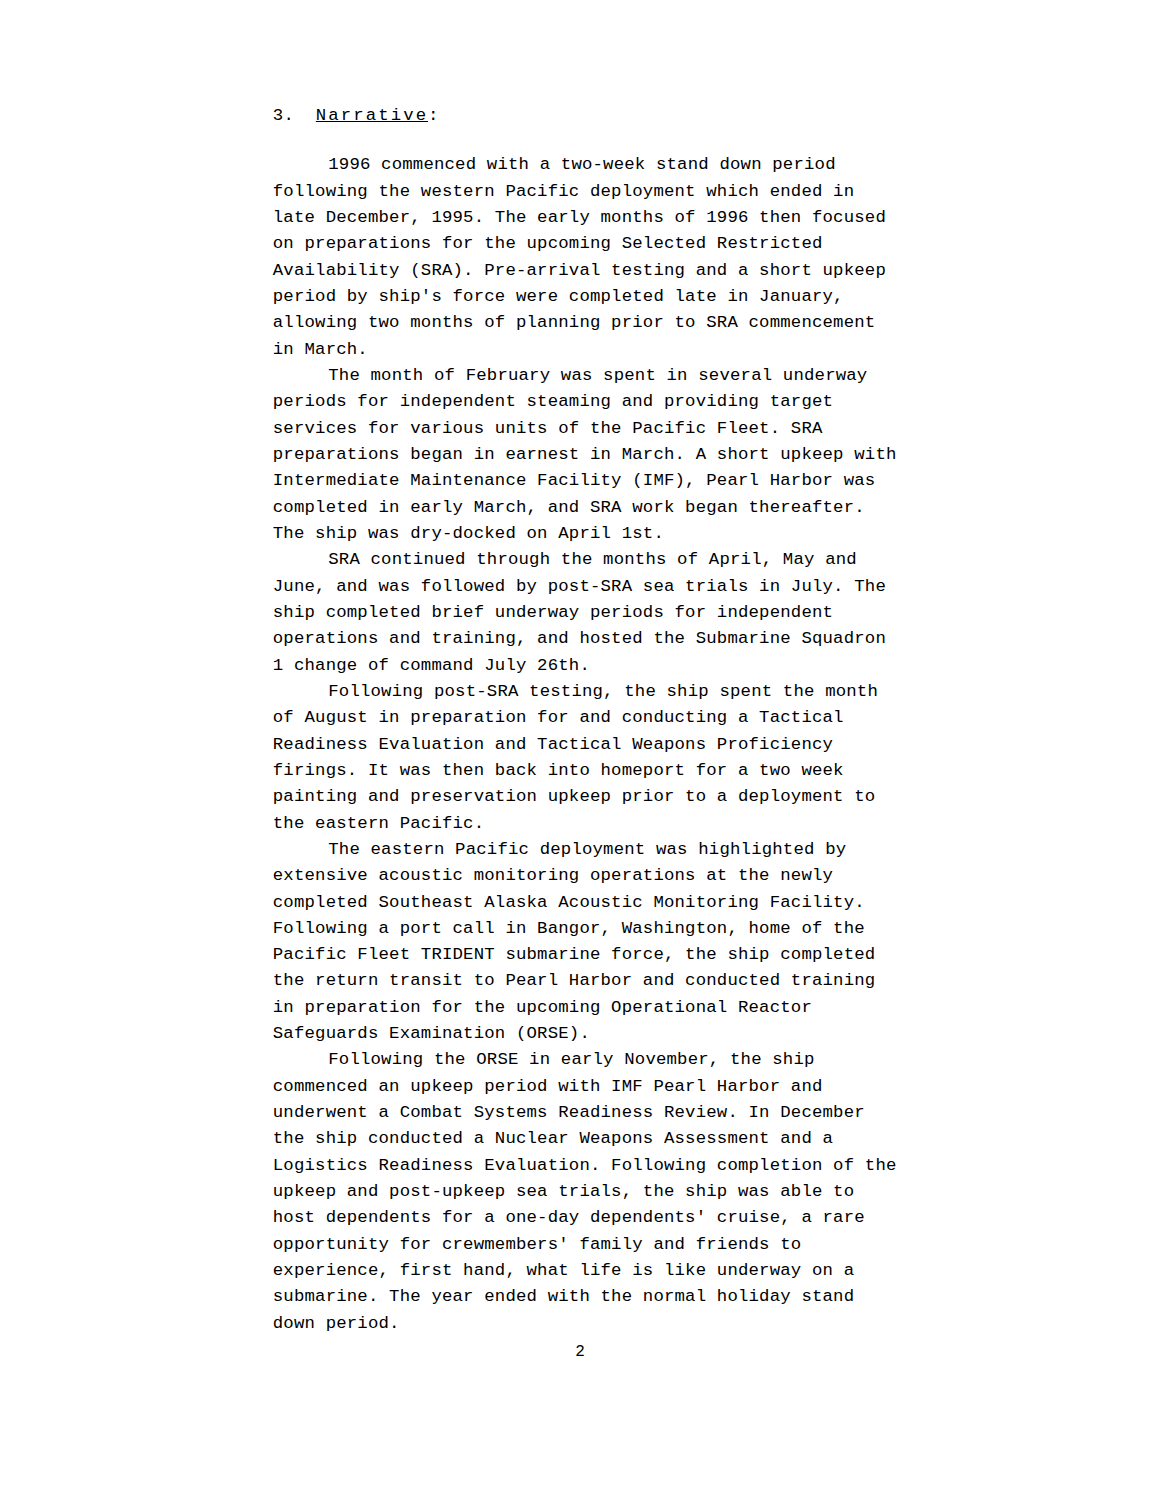3. Narrative:
1996 commenced with a two-week stand down period following the western Pacific deployment which ended in late December, 1995. The early months of 1996 then focused on preparations for the upcoming Selected Restricted Availability (SRA). Pre-arrival testing and a short upkeep period by ship's force were completed late in January, allowing two months of planning prior to SRA commencement in March.
The month of February was spent in several underway periods for independent steaming and providing target services for various units of the Pacific Fleet. SRA preparations began in earnest in March. A short upkeep with Intermediate Maintenance Facility (IMF), Pearl Harbor was completed in early March, and SRA work began thereafter. The ship was dry-docked on April 1st.
SRA continued through the months of April, May and June, and was followed by post-SRA sea trials in July. The ship completed brief underway periods for independent operations and training, and hosted the Submarine Squadron 1 change of command July 26th.
Following post-SRA testing, the ship spent the month of August in preparation for and conducting a Tactical Readiness Evaluation and Tactical Weapons Proficiency firings. It was then back into homeport for a two week painting and preservation upkeep prior to a deployment to the eastern Pacific.
The eastern Pacific deployment was highlighted by extensive acoustic monitoring operations at the newly completed Southeast Alaska Acoustic Monitoring Facility. Following a port call in Bangor, Washington, home of the Pacific Fleet TRIDENT submarine force, the ship completed the return transit to Pearl Harbor and conducted training in preparation for the upcoming Operational Reactor Safeguards Examination (ORSE).
Following the ORSE in early November, the ship commenced an upkeep period with IMF Pearl Harbor and underwent a Combat Systems Readiness Review. In December the ship conducted a Nuclear Weapons Assessment and a Logistics Readiness Evaluation. Following completion of the upkeep and post-upkeep sea trials, the ship was able to host dependents for a one-day dependents' cruise, a rare opportunity for crewmembers' family and friends to experience, first hand, what life is like underway on a submarine. The year ended with the normal holiday stand down period.
2